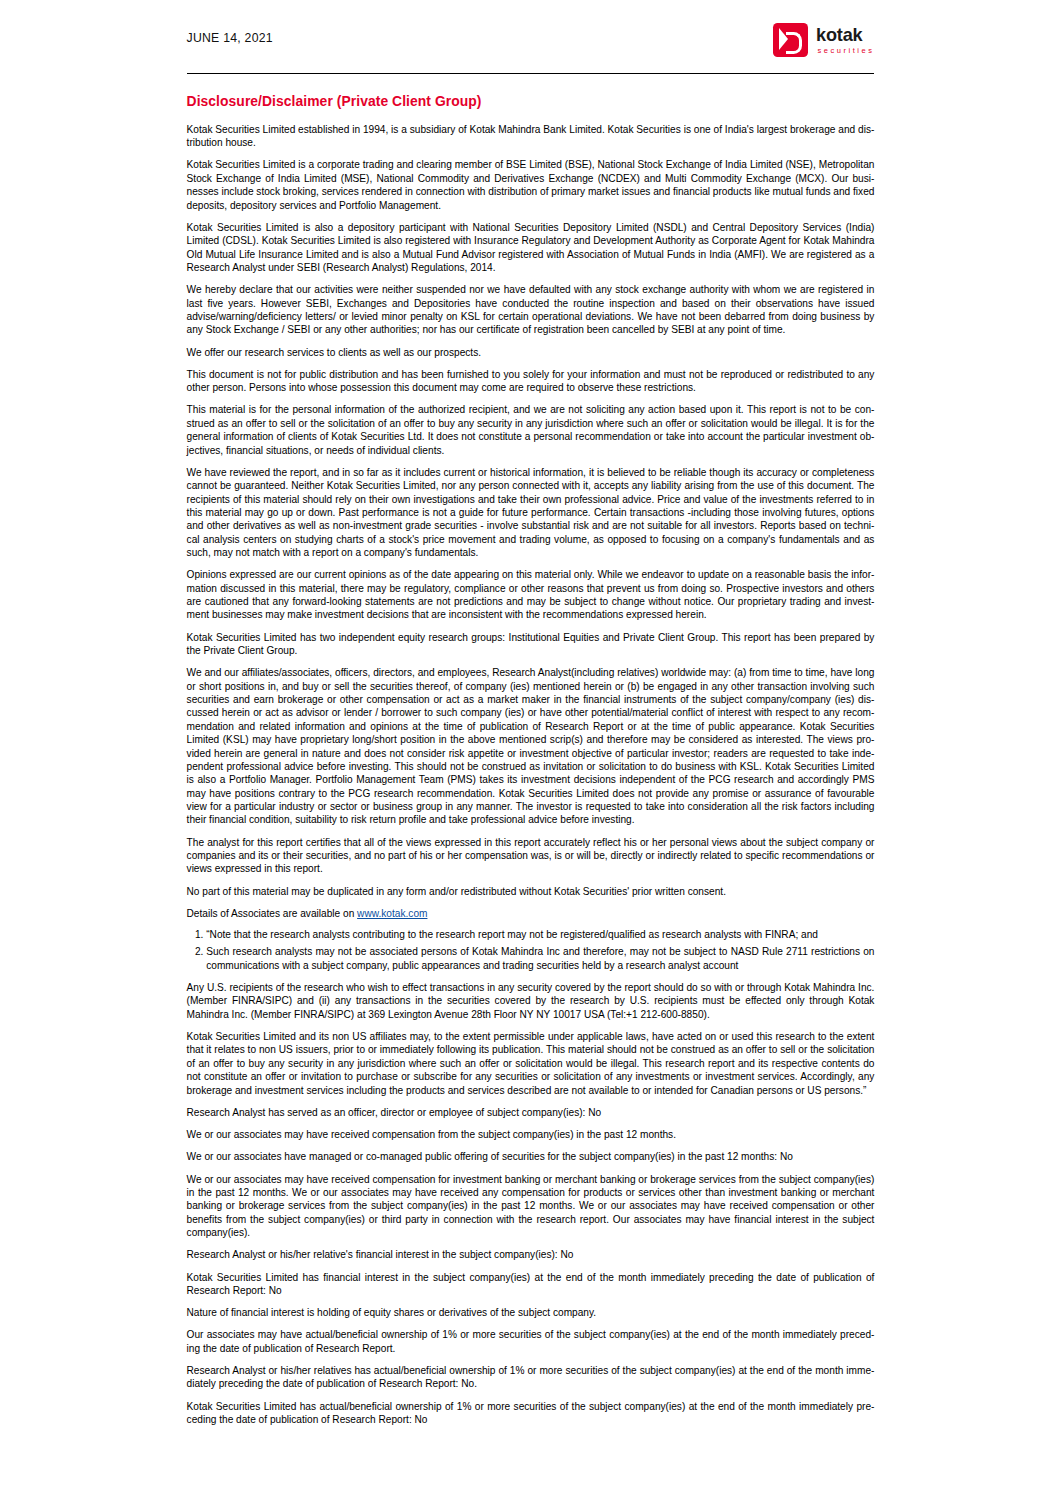JUNE 14, 2021
kotak securities
Disclosure/Disclaimer (Private Client Group)
Kotak Securities Limited established in 1994, is a subsidiary of Kotak Mahindra Bank Limited. Kotak Securities is one of India's largest brokerage and distribution house.
Kotak Securities Limited is a corporate trading and clearing member of BSE Limited (BSE), National Stock Exchange of India Limited (NSE), Metropolitan Stock Exchange of India Limited (MSE), National Commodity and Derivatives Exchange (NCDEX) and Multi Commodity Exchange (MCX). Our businesses include stock broking, services rendered in connection with distribution of primary market issues and financial products like mutual funds and fixed deposits, depository services and Portfolio Management.
Kotak Securities Limited is also a depository participant with National Securities Depository Limited (NSDL) and Central Depository Services (India) Limited (CDSL). Kotak Securities Limited is also registered with Insurance Regulatory and Development Authority as Corporate Agent for Kotak Mahindra Old Mutual Life Insurance Limited and is also a Mutual Fund Advisor registered with Association of Mutual Funds in India (AMFI). We are registered as a Research Analyst under SEBI (Research Analyst) Regulations, 2014.
We hereby declare that our activities were neither suspended nor we have defaulted with any stock exchange authority with whom we are registered in last five years. However SEBI, Exchanges and Depositories have conducted the routine inspection and based on their observations have issued advise/warning/deficiency letters/ or levied minor penalty on KSL for certain operational deviations. We have not been debarred from doing business by any Stock Exchange / SEBI or any other authorities; nor has our certificate of registration been cancelled by SEBI at any point of time.
We offer our research services to clients as well as our prospects.
This document is not for public distribution and has been furnished to you solely for your information and must not be reproduced or redistributed to any other person. Persons into whose possession this document may come are required to observe these restrictions.
This material is for the personal information of the authorized recipient, and we are not soliciting any action based upon it. This report is not to be construed as an offer to sell or the solicitation of an offer to buy any security in any jurisdiction where such an offer or solicitation would be illegal. It is for the general information of clients of Kotak Securities Ltd. It does not constitute a personal recommendation or take into account the particular investment objectives, financial situations, or needs of individual clients.
We have reviewed the report, and in so far as it includes current or historical information, it is believed to be reliable though its accuracy or completeness cannot be guaranteed. Neither Kotak Securities Limited, nor any person connected with it, accepts any liability arising from the use of this document. The recipients of this material should rely on their own investigations and take their own professional advice. Price and value of the investments referred to in this material may go up or down. Past performance is not a guide for future performance. Certain transactions -including those involving futures, options and other derivatives as well as non-investment grade securities - involve substantial risk and are not suitable for all investors. Reports based on technical analysis centers on studying charts of a stock's price movement and trading volume, as opposed to focusing on a company's fundamentals and as such, may not match with a report on a company's fundamentals.
Opinions expressed are our current opinions as of the date appearing on this material only. While we endeavor to update on a reasonable basis the information discussed in this material, there may be regulatory, compliance or other reasons that prevent us from doing so. Prospective investors and others are cautioned that any forward-looking statements are not predictions and may be subject to change without notice. Our proprietary trading and investment businesses may make investment decisions that are inconsistent with the recommendations expressed herein.
Kotak Securities Limited has two independent equity research groups: Institutional Equities and Private Client Group. This report has been prepared by the Private Client Group.
We and our affiliates/associates, officers, directors, and employees, Research Analyst(including relatives) worldwide may: (a) from time to time, have long or short positions in, and buy or sell the securities thereof, of company (ies) mentioned herein or (b) be engaged in any other transaction involving such securities and earn brokerage or other compensation or act as a market maker in the financial instruments of the subject company/company (ies) discussed herein or act as advisor or lender / borrower to such company (ies) or have other potential/material conflict of interest with respect to any recommendation and related information and opinions at the time of publication of Research Report or at the time of public appearance. Kotak Securities Limited (KSL) may have proprietary long/short position in the above mentioned scrip(s) and therefore may be considered as interested. The views provided herein are general in nature and does not consider risk appetite or investment objective of particular investor; readers are requested to take independent professional advice before investing. This should not be construed as invitation or solicitation to do business with KSL. Kotak Securities Limited is also a Portfolio Manager. Portfolio Management Team (PMS) takes its investment decisions independent of the PCG research and accordingly PMS may have positions contrary to the PCG research recommendation. Kotak Securities Limited does not provide any promise or assurance of favourable view for a particular industry or sector or business group in any manner. The investor is requested to take into consideration all the risk factors including their financial condition, suitability to risk return profile and take professional advice before investing.
The analyst for this report certifies that all of the views expressed in this report accurately reflect his or her personal views about the subject company or companies and its or their securities, and no part of his or her compensation was, is or will be, directly or indirectly related to specific recommendations or views expressed in this report.
No part of this material may be duplicated in any form and/or redistributed without Kotak Securities' prior written consent.
Details of Associates are available on www.kotak.com
“Note that the research analysts contributing to the research report may not be registered/qualified as research analysts with FINRA; and
Such research analysts may not be associated persons of Kotak Mahindra Inc and therefore, may not be subject to NASD Rule 2711 restrictions on communications with a subject company, public appearances and trading securities held by a research analyst account
Any U.S. recipients of the research who wish to effect transactions in any security covered by the report should do so with or through Kotak Mahindra Inc. (Member FINRA/SIPC) and (ii) any transactions in the securities covered by the research by U.S. recipients must be effected only through Kotak Mahindra Inc. (Member FINRA/SIPC) at 369 Lexington Avenue 28th Floor NY NY 10017 USA (Tel:+1 212-600-8850).
Kotak Securities Limited and its non US affiliates may, to the extent permissible under applicable laws, have acted on or used this research to the extent that it relates to non US issuers, prior to or immediately following its publication. This material should not be construed as an offer to sell or the solicitation of an offer to buy any security in any jurisdiction where such an offer or solicitation would be illegal. This research report and its respective contents do not constitute an offer or invitation to purchase or subscribe for any securities or solicitation of any investments or investment services. Accordingly, any brokerage and investment services including the products and services described are not available to or intended for Canadian persons or US persons.”
Research Analyst has served as an officer, director or employee of subject company(ies): No
We or our associates may have received compensation from the subject company(ies) in the past 12 months.
We or our associates have managed or co-managed public offering of securities for the subject company(ies) in the past 12 months: No
We or our associates may have received compensation for investment banking or merchant banking or brokerage services from the subject company(ies) in the past 12 months. We or our associates may have received any compensation for products or services other than investment banking or merchant banking or brokerage services from the subject company(ies) in the past 12 months. We or our associates may have received compensation or other benefits from the subject company(ies) or third party in connection with the research report. Our associates may have financial interest in the subject company(ies).
Research Analyst or his/her relative's financial interest in the subject company(ies): No
Kotak Securities Limited has financial interest in the subject company(ies) at the end of the month immediately preceding the date of publication of Research Report: No
Nature of financial interest is holding of equity shares or derivatives of the subject company.
Our associates may have actual/beneficial ownership of 1% or more securities of the subject company(ies) at the end of the month immediately preceding the date of publication of Research Report.
Research Analyst or his/her relatives has actual/beneficial ownership of 1% or more securities of the subject company(ies) at the end of the month immediately preceding the date of publication of Research Report: No.
Kotak Securities Limited has actual/beneficial ownership of 1% or more securities of the subject company(ies) at the end of the month immediately preceding the date of publication of Research Report: No